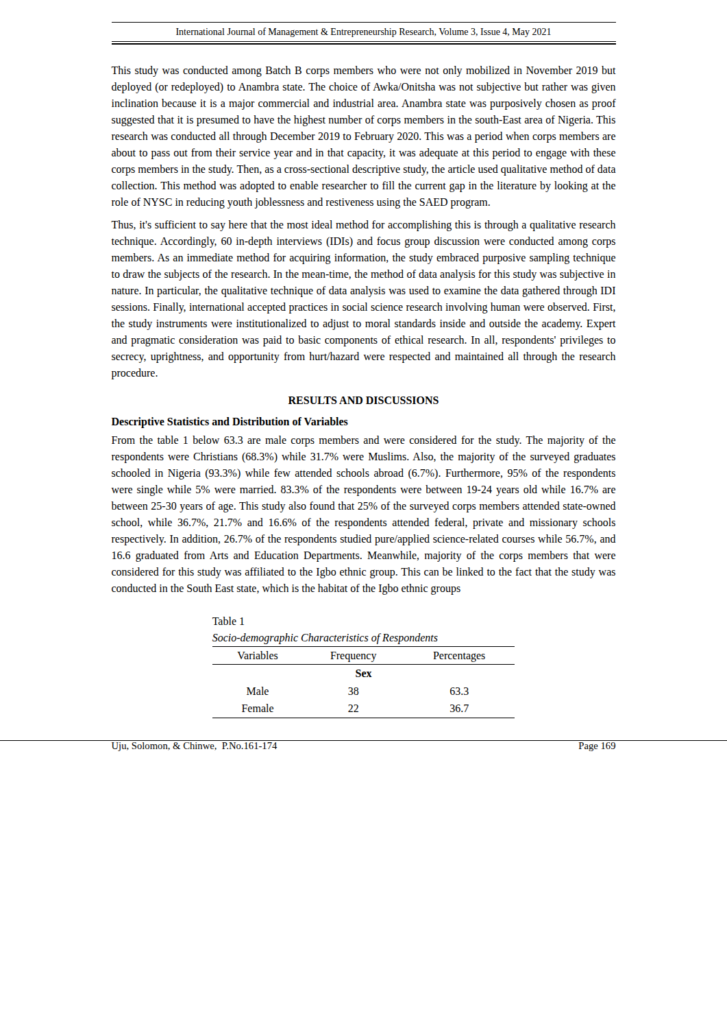International Journal of Management & Entrepreneurship Research, Volume 3, Issue 4, May 2021
This study was conducted among Batch B corps members who were not only mobilized in November 2019 but deployed (or redeployed) to Anambra state. The choice of Awka/Onitsha was not subjective but rather was given inclination because it is a major commercial and industrial area. Anambra state was purposively chosen as proof suggested that it is presumed to have the highest number of corps members in the south-East area of Nigeria. This research was conducted all through December 2019 to February 2020. This was a period when corps members are about to pass out from their service year and in that capacity, it was adequate at this period to engage with these corps members in the study. Then, as a cross-sectional descriptive study, the article used qualitative method of data collection. This method was adopted to enable researcher to fill the current gap in the literature by looking at the role of NYSC in reducing youth joblessness and restiveness using the SAED program.
Thus, it's sufficient to say here that the most ideal method for accomplishing this is through a qualitative research technique. Accordingly, 60 in-depth interviews (IDIs) and focus group discussion were conducted among corps members. As an immediate method for acquiring information, the study embraced purposive sampling technique to draw the subjects of the research. In the mean-time, the method of data analysis for this study was subjective in nature. In particular, the qualitative technique of data analysis was used to examine the data gathered through IDI sessions. Finally, international accepted practices in social science research involving human were observed. First, the study instruments were institutionalized to adjust to moral standards inside and outside the academy. Expert and pragmatic consideration was paid to basic components of ethical research. In all, respondents' privileges to secrecy, uprightness, and opportunity from hurt/hazard were respected and maintained all through the research procedure.
RESULTS AND DISCUSSIONS
Descriptive Statistics and Distribution of Variables
From the table 1 below 63.3 are male corps members and were considered for the study. The majority of the respondents were Christians (68.3%) while 31.7% were Muslims. Also, the majority of the surveyed graduates schooled in Nigeria (93.3%) while few attended schools abroad (6.7%). Furthermore, 95% of the respondents were single while 5% were married. 83.3% of the respondents were between 19-24 years old while 16.7% are between 25-30 years of age. This study also found that 25% of the surveyed corps members attended state-owned school, while 36.7%, 21.7% and 16.6% of the respondents attended federal, private and missionary schools respectively. In addition, 26.7% of the respondents studied pure/applied science-related courses while 56.7%, and 16.6 graduated from Arts and Education Departments. Meanwhile, majority of the corps members that were considered for this study was affiliated to the Igbo ethnic group. This can be linked to the fact that the study was conducted in the South East state, which is the habitat of the Igbo ethnic groups
Table 1 Socio-demographic Characteristics of Respondents
| Variables | Frequency | Percentages |
| --- | --- | --- |
| Sex |
| Male | 38 | 63.3 |
| Female | 22 | 36.7 |
Uju, Solomon, & Chinwe, P.No.161-174 Page 169